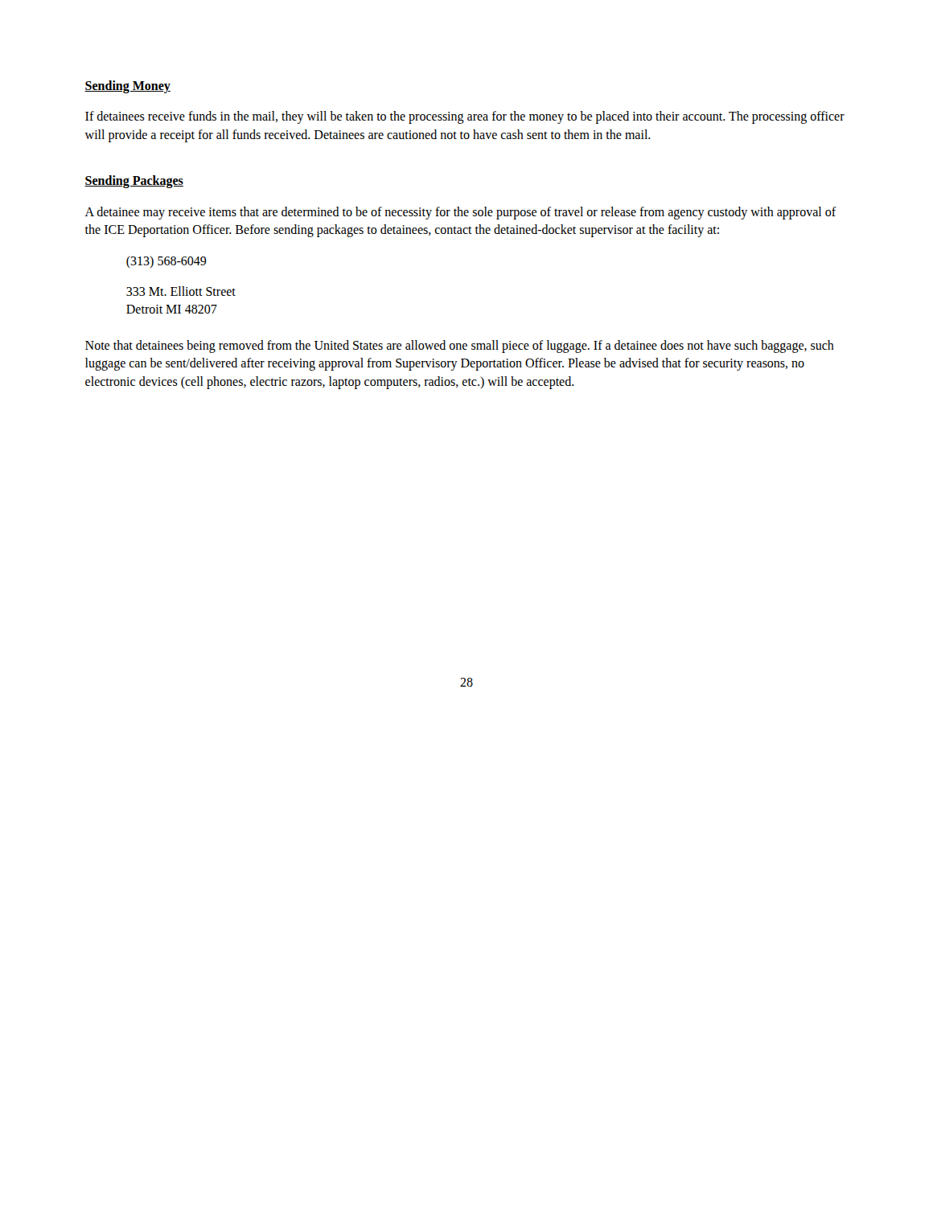Sending Money
If detainees receive funds in the mail, they will be taken to the processing area for the money to be placed into their account. The processing officer will provide a receipt for all funds received. Detainees are cautioned not to have cash sent to them in the mail.
Sending Packages
A detainee may receive items that are determined to be of necessity for the sole purpose of travel or release from agency custody with approval of the ICE Deportation Officer. Before sending packages to detainees, contact the detained-docket supervisor at the facility at:
(313) 568-6049
333 Mt. Elliott Street
Detroit MI 48207
Note that detainees being removed from the United States are allowed one small piece of luggage. If a detainee does not have such baggage, such luggage can be sent/delivered after receiving approval from Supervisory Deportation Officer. Please be advised that for security reasons, no electronic devices (cell phones, electric razors, laptop computers, radios, etc.) will be accepted.
28